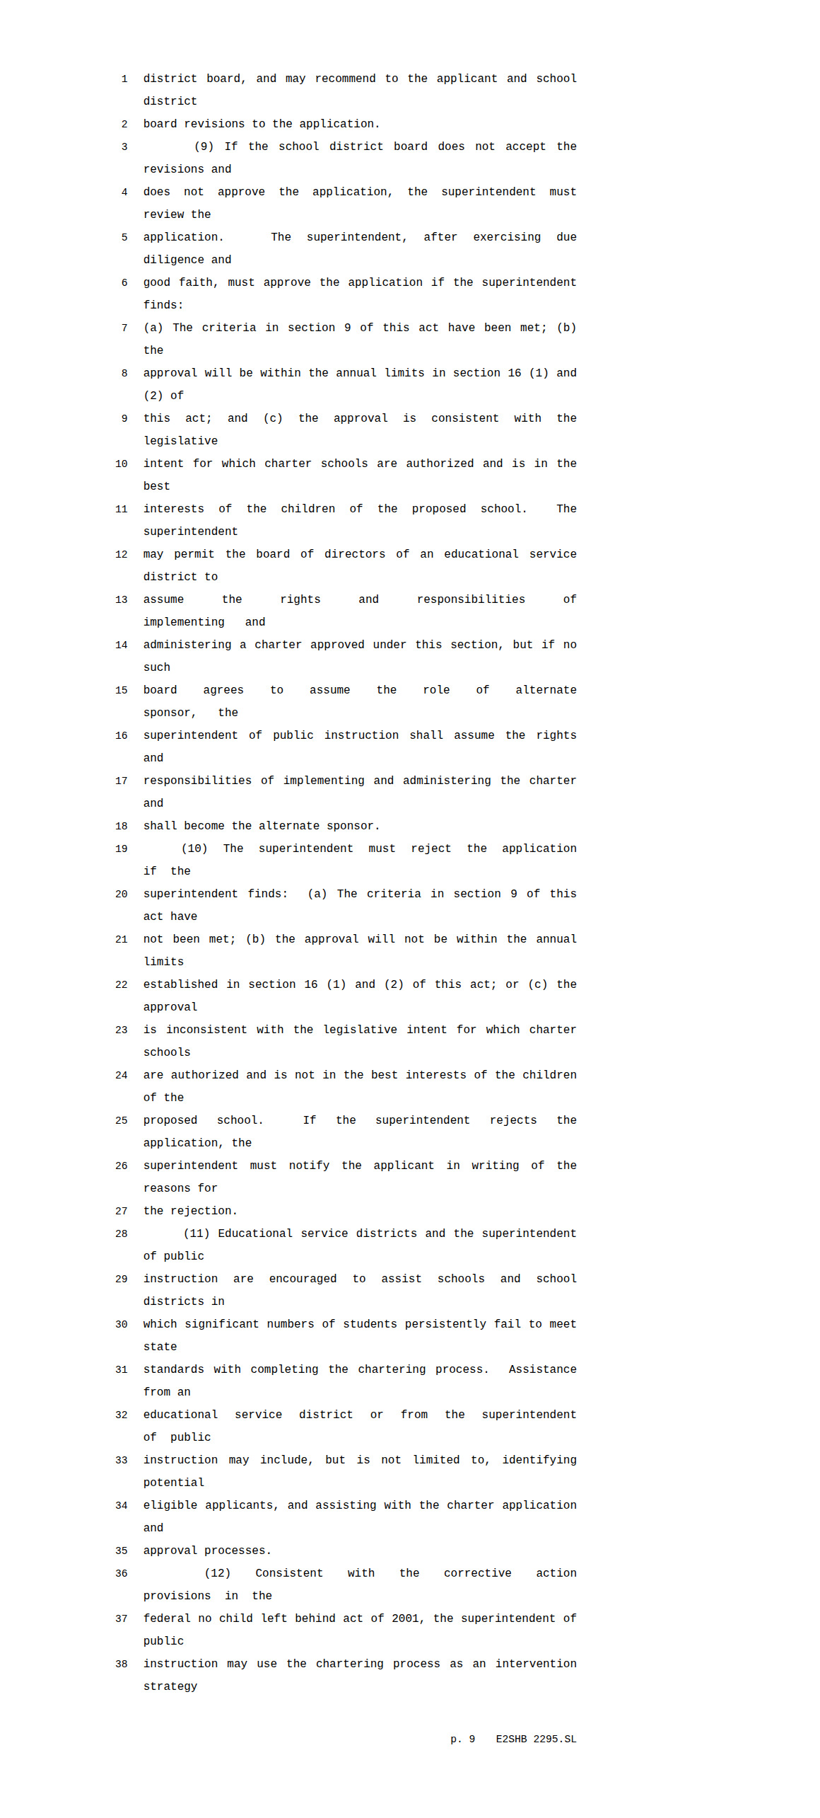1 district board, and may recommend to the applicant and school district
2 board revisions to the application.
3 (9) If the school district board does not accept the revisions and
4 does not approve the application, the superintendent must review the
5 application. The superintendent, after exercising due diligence and
6 good faith, must approve the application if the superintendent finds:
7(a) The criteria in section 9 of this act have been met; (b) the
8 approval will be within the annual limits in section 16 (1) and (2) of
9 this act; and (c) the approval is consistent with the legislative
10 intent for which charter schools are authorized and is in the best
11 interests of the children of the proposed school. The superintendent
12 may permit the board of directors of an educational service district to
13 assume the rights and responsibilities of implementing and
14 administering a charter approved under this section, but if no such
15 board agrees to assume the role of alternate sponsor, the
16 superintendent of public instruction shall assume the rights and
17 responsibilities of implementing and administering the charter and
18 shall become the alternate sponsor.
19 (10) The superintendent must reject the application if the
20 superintendent finds: (a) The criteria in section 9 of this act have
21 not been met; (b) the approval will not be within the annual limits
22 established in section 16 (1) and (2) of this act; or (c) the approval
23 is inconsistent with the legislative intent for which charter schools
24 are authorized and is not in the best interests of the children of the
25 proposed school. If the superintendent rejects the application, the
26 superintendent must notify the applicant in writing of the reasons for
27 the rejection.
28 (11) Educational service districts and the superintendent of public
29 instruction are encouraged to assist schools and school districts in
30 which significant numbers of students persistently fail to meet state
31 standards with completing the chartering process. Assistance from an
32 educational service district or from the superintendent of public
33 instruction may include, but is not limited to, identifying potential
34 eligible applicants, and assisting with the charter application and
35 approval processes.
36 (12) Consistent with the corrective action provisions in the
37 federal no child left behind act of 2001, the superintendent of public
38 instruction may use the chartering process as an intervention strategy
p. 9 E2SHB 2295.SL